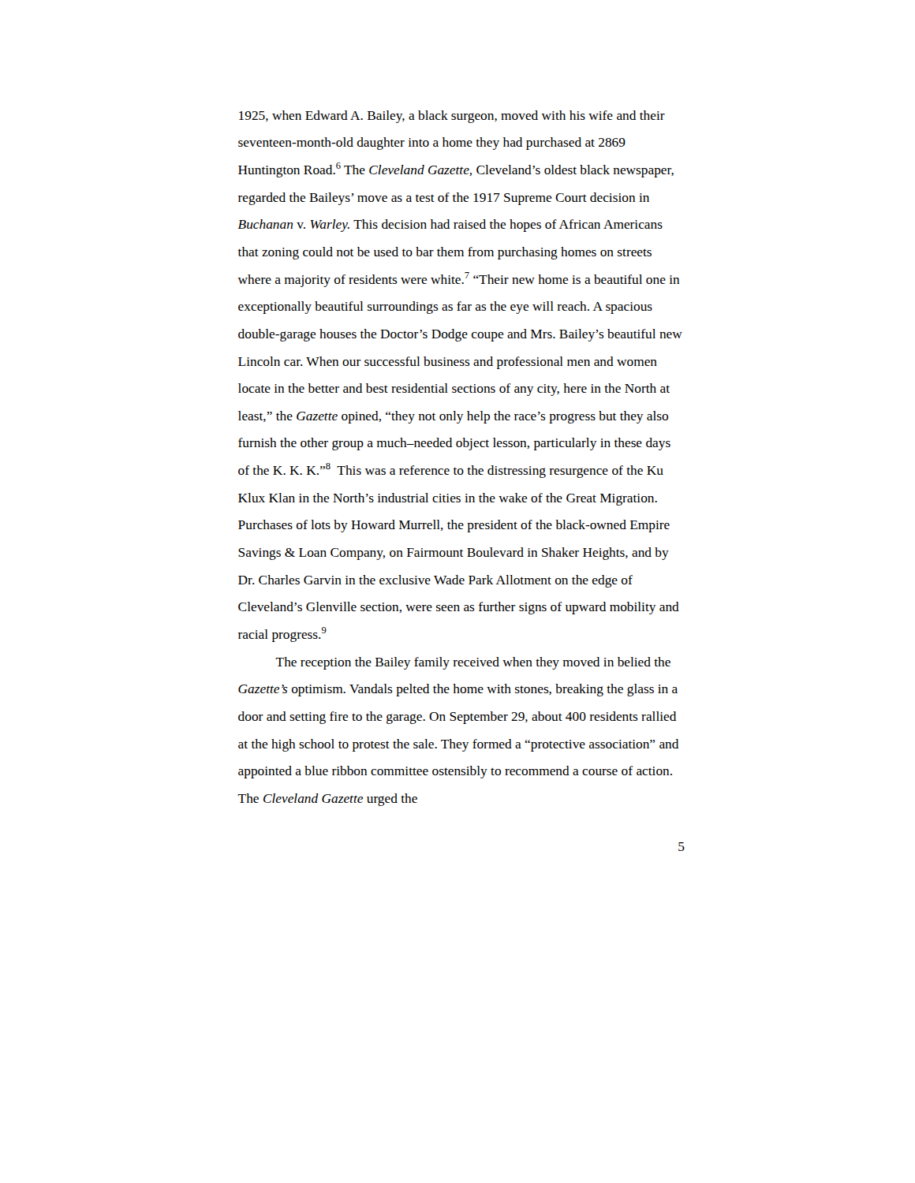1925, when Edward A. Bailey, a black surgeon, moved with his wife and their seventeen-month-old daughter into a home they had purchased at 2869 Huntington Road.6 The Cleveland Gazette, Cleveland’s oldest black newspaper, regarded the Baileys’ move as a test of the 1917 Supreme Court decision in Buchanan v. Warley. This decision had raised the hopes of African Americans that zoning could not be used to bar them from purchasing homes on streets where a majority of residents were white.7 “Their new home is a beautiful one in exceptionally beautiful surroundings as far as the eye will reach. A spacious double-garage houses the Doctor’s Dodge coupe and Mrs. Bailey’s beautiful new Lincoln car. When our successful business and professional men and women locate in the better and best residential sections of any city, here in the North at least,” the Gazette opined, “they not only help the race’s progress but they also furnish the other group a much–needed object lesson, particularly in these days of the K. K. K.”8 This was a reference to the distressing resurgence of the Ku Klux Klan in the North’s industrial cities in the wake of the Great Migration. Purchases of lots by Howard Murrell, the president of the black-owned Empire Savings & Loan Company, on Fairmount Boulevard in Shaker Heights, and by Dr. Charles Garvin in the exclusive Wade Park Allotment on the edge of Cleveland’s Glenville section, were seen as further signs of upward mobility and racial progress.9
The reception the Bailey family received when they moved in belied the Gazette’s optimism. Vandals pelted the home with stones, breaking the glass in a door and setting fire to the garage. On September 29, about 400 residents rallied at the high school to protest the sale. They formed a “protective association” and appointed a blue ribbon committee ostensibly to recommend a course of action. The Cleveland Gazette urged the
5